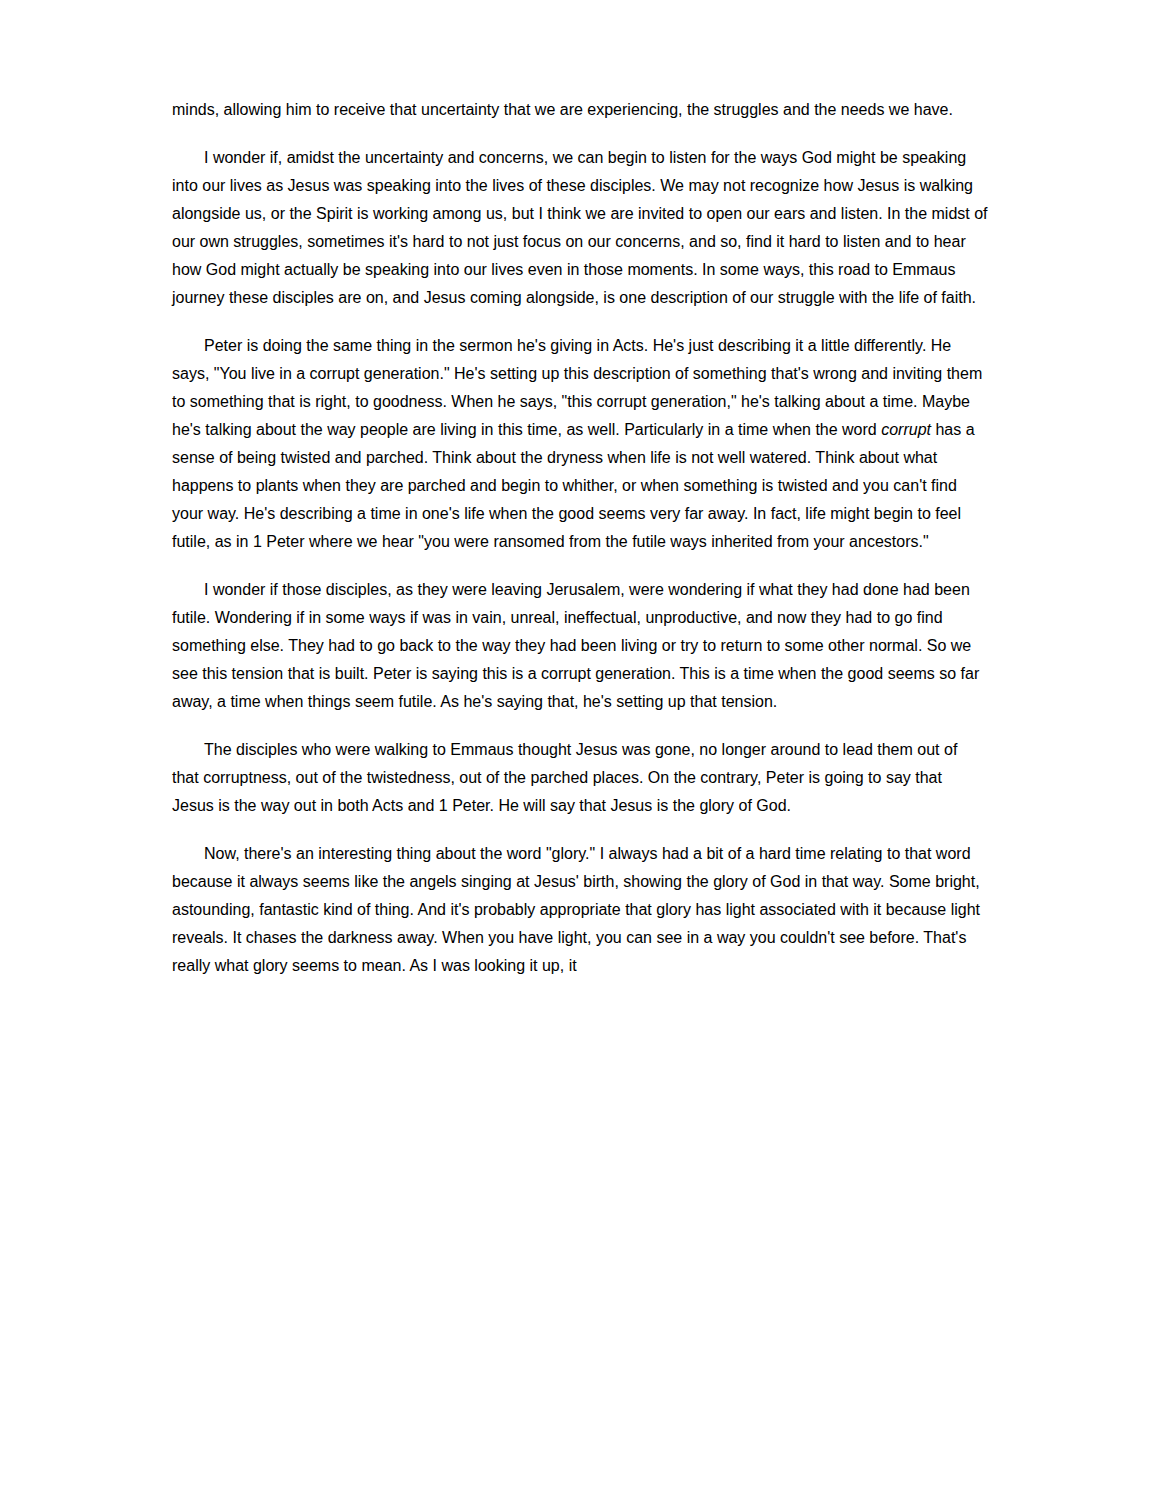minds, allowing him to receive that uncertainty that we are experiencing, the struggles and the needs we have.
I wonder if, amidst the uncertainty and concerns, we can begin to listen for the ways God might be speaking into our lives as Jesus was speaking into the lives of these disciples. We may not recognize how Jesus is walking alongside us, or the Spirit is working among us, but I think we are invited to open our ears and listen. In the midst of our own struggles, sometimes it's hard to not just focus on our concerns, and so, find it hard to listen and to hear how God might actually be speaking into our lives even in those moments. In some ways, this road to Emmaus journey these disciples are on, and Jesus coming alongside, is one description of our struggle with the life of faith.
Peter is doing the same thing in the sermon he's giving in Acts. He's just describing it a little differently. He says, "You live in a corrupt generation." He's setting up this description of something that's wrong and inviting them to something that is right, to goodness. When he says, "this corrupt generation," he's talking about a time. Maybe he's talking about the way people are living in this time, as well. Particularly in a time when the word corrupt has a sense of being twisted and parched. Think about the dryness when life is not well watered. Think about what happens to plants when they are parched and begin to whither, or when something is twisted and you can't find your way. He's describing a time in one's life when the good seems very far away. In fact, life might begin to feel futile, as in 1 Peter where we hear "you were ransomed from the futile ways inherited from your ancestors."
I wonder if those disciples, as they were leaving Jerusalem, were wondering if what they had done had been futile. Wondering if in some ways if was in vain, unreal, ineffectual, unproductive, and now they had to go find something else. They had to go back to the way they had been living or try to return to some other normal. So we see this tension that is built. Peter is saying this is a corrupt generation. This is a time when the good seems so far away, a time when things seem futile. As he's saying that, he's setting up that tension.
The disciples who were walking to Emmaus thought Jesus was gone, no longer around to lead them out of that corruptness, out of the twistedness, out of the parched places. On the contrary, Peter is going to say that Jesus is the way out in both Acts and 1 Peter. He will say that Jesus is the glory of God.
Now, there's an interesting thing about the word "glory." I always had a bit of a hard time relating to that word because it always seems like the angels singing at Jesus' birth, showing the glory of God in that way. Some bright, astounding, fantastic kind of thing. And it's probably appropriate that glory has light associated with it because light reveals. It chases the darkness away. When you have light, you can see in a way you couldn't see before. That's really what glory seems to mean. As I was looking it up, it